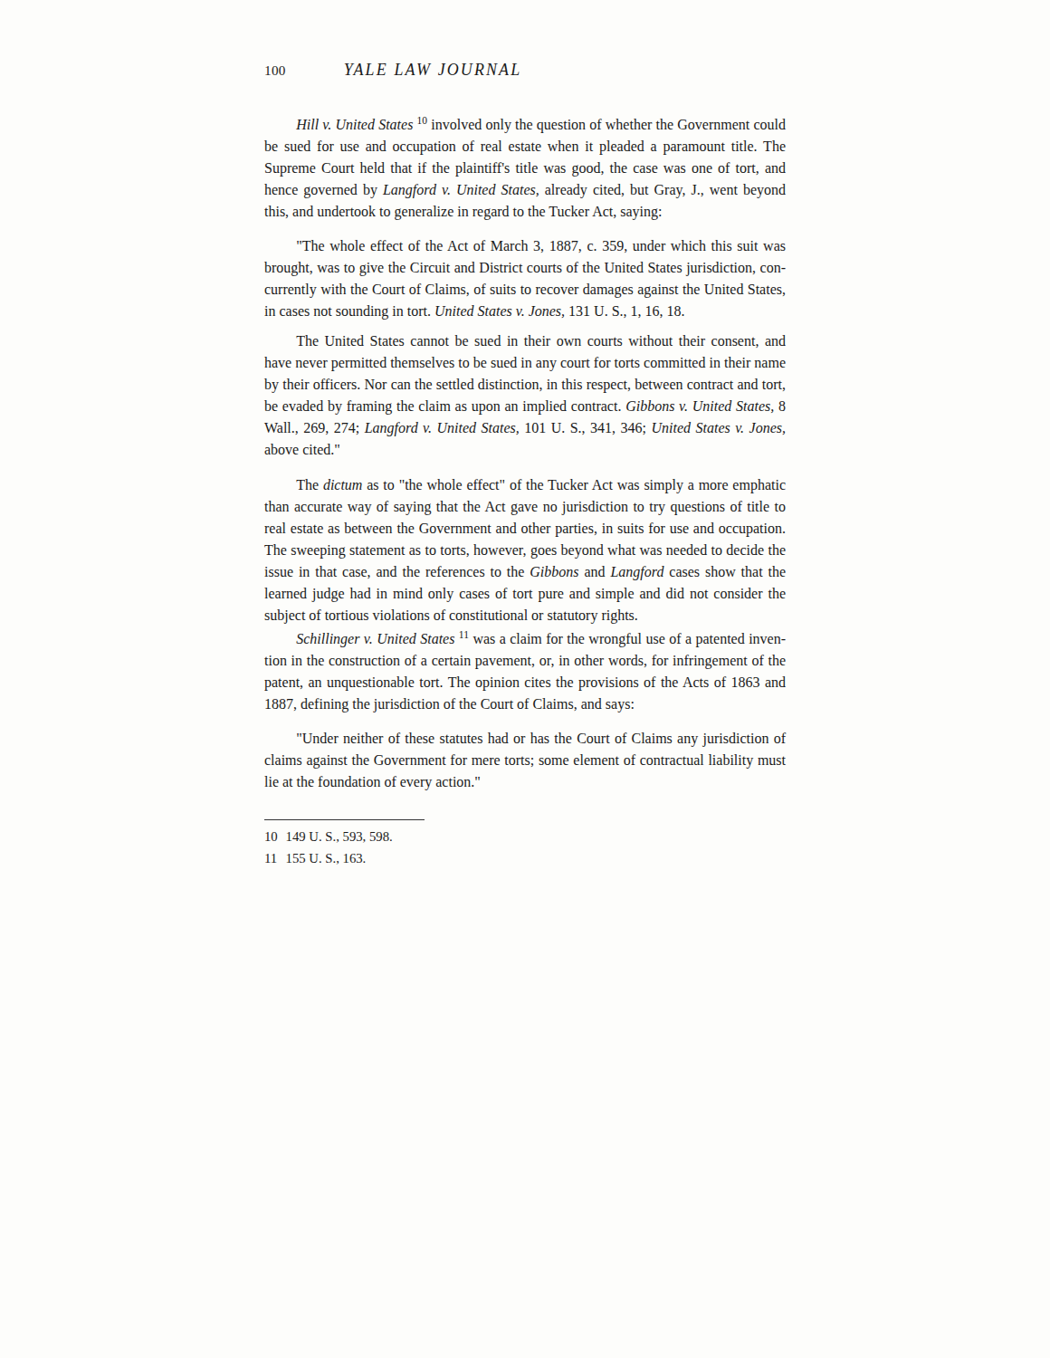100
YALE LAW JOURNAL
Hill v. United States 10 involved only the question of whether the Government could be sued for use and occupation of real estate when it pleaded a paramount title. The Supreme Court held that if the plaintiff's title was good, the case was one of tort, and hence governed by Langford v. United States, already cited, but Gray, J., went beyond this, and undertook to generalize in regard to the Tucker Act, saying:
"The whole effect of the Act of March 3, 1887, c. 359, under which this suit was brought, was to give the Circuit and District courts of the United States jurisdiction, concurrently with the Court of Claims, of suits to recover damages against the United States, in cases not sounding in tort. United States v. Jones, 131 U. S., 1, 16, 18.
The United States cannot be sued in their own courts without their consent, and have never permitted themselves to be sued in any court for torts committed in their name by their officers. Nor can the settled distinction, in this respect, between contract and tort, be evaded by framing the claim as upon an implied contract. Gibbons v. United States, 8 Wall., 269, 274; Langford v. United States, 101 U. S., 341, 346; United States v. Jones, above cited."
The dictum as to "the whole effect" of the Tucker Act was simply a more emphatic than accurate way of saying that the Act gave no jurisdiction to try questions of title to real estate as between the Government and other parties, in suits for use and occupation. The sweeping statement as to torts, however, goes beyond what was needed to decide the issue in that case, and the references to the Gibbons and Langford cases show that the learned judge had in mind only cases of tort pure and simple and did not consider the subject of tortious violations of constitutional or statutory rights.
Schillinger v. United States 11 was a claim for the wrongful use of a patented invention in the construction of a certain pavement, or, in other words, for infringement of the patent, an unquestionable tort. The opinion cites the provisions of the Acts of 1863 and 1887, defining the jurisdiction of the Court of Claims, and says:
"Under neither of these statutes had or has the Court of Claims any jurisdiction of claims against the Government for mere torts; some element of contractual liability must lie at the foundation of every action."
10149 U. S., 593, 598.
11155 U. S., 163.